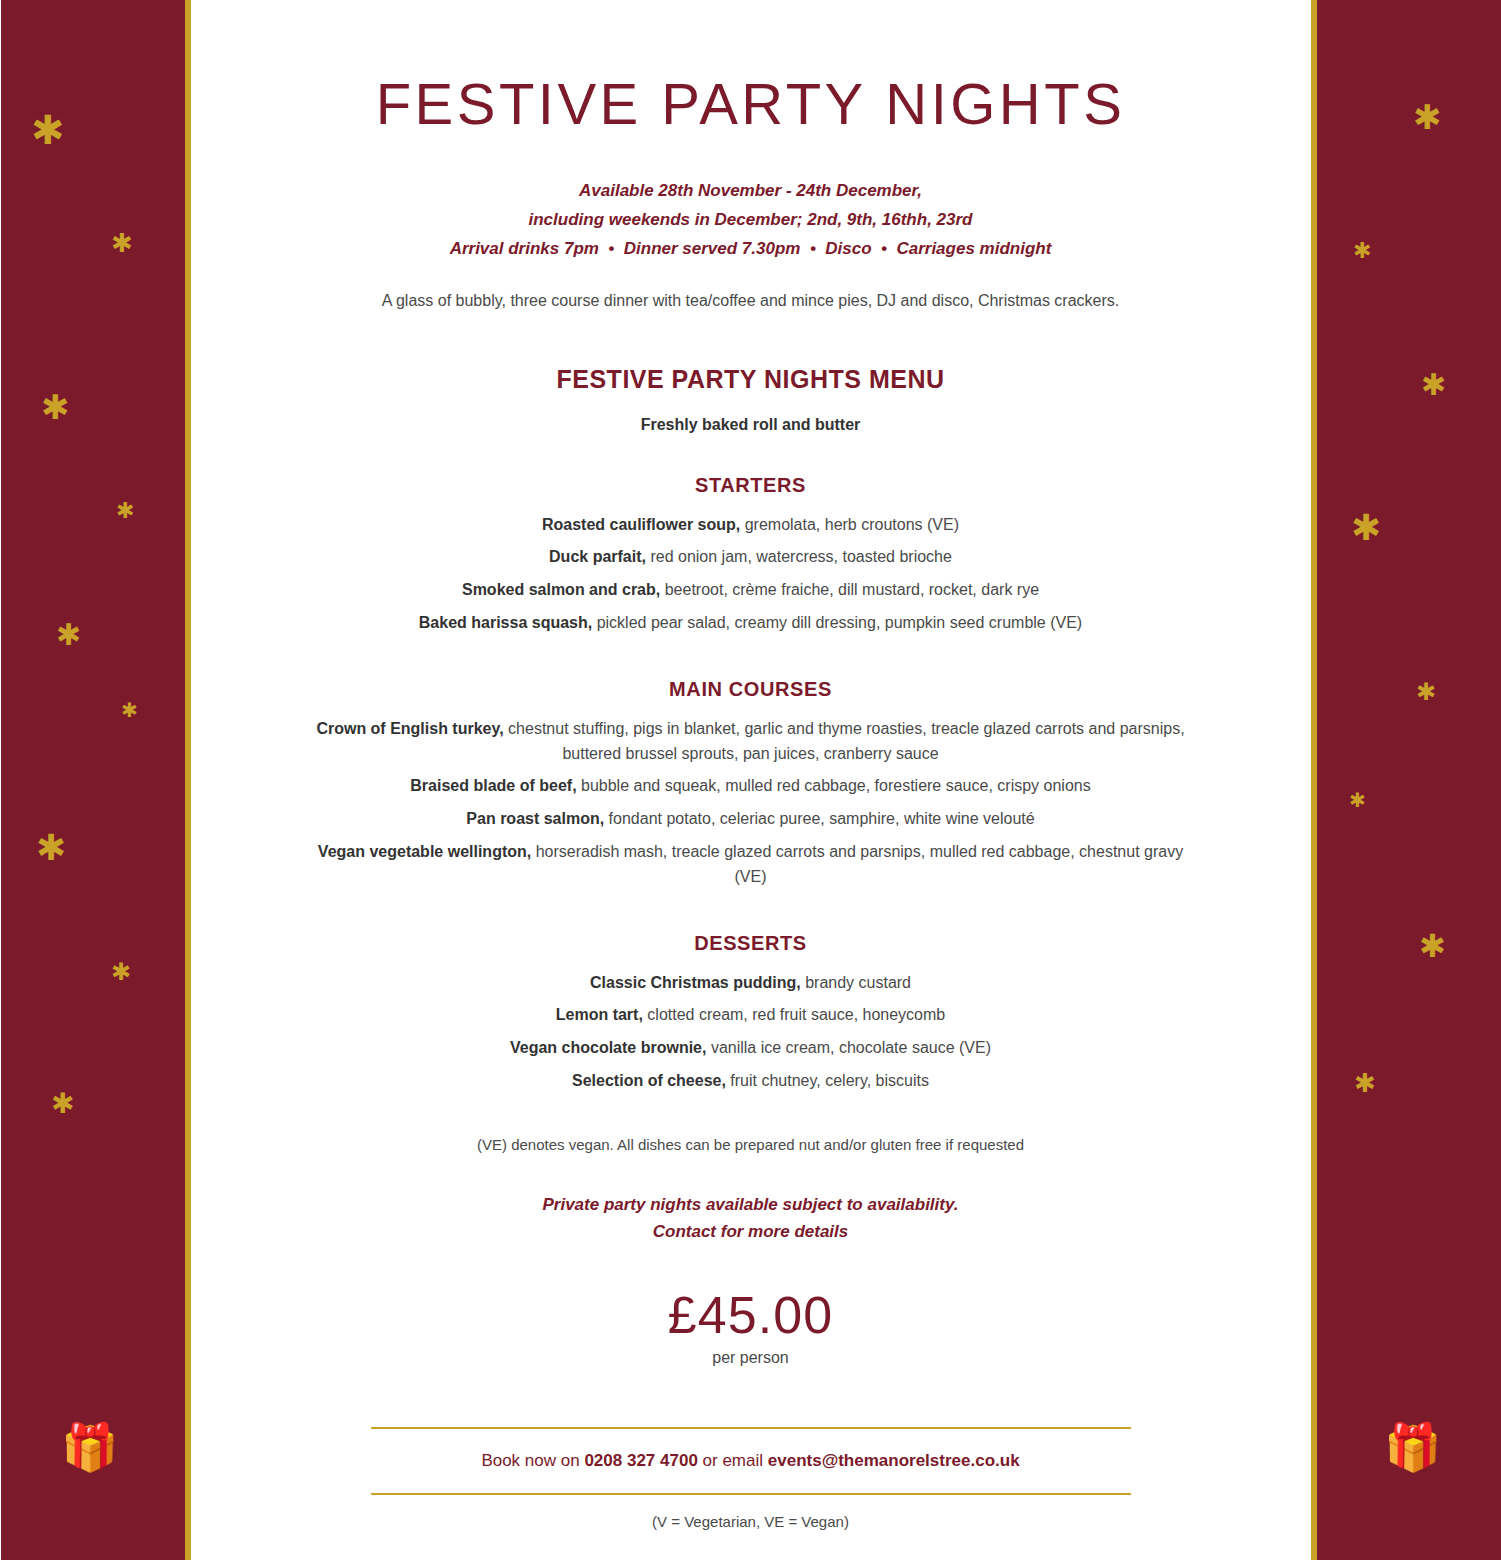✱ ✱ ✱ ✱ ✱ ✱ ✱ ✱ ✱ 🎁
✱ ✱ ✱ ✱ ✱ ✱ ✱ ✱ 🎁
FESTIVE PARTY NIGHTS
Available 28th November - 24th December,
including weekends in December; 2nd, 9th, 16thh, 23rd
Arrival drinks 7pm • Dinner served 7.30pm • Disco • Carriages midnight
A glass of bubbly, three course dinner with tea/coffee and mince pies, DJ and disco, Christmas crackers.
FESTIVE PARTY NIGHTS MENU
Freshly baked roll and butter
STARTERS
Roasted cauliflower soup, gremolata, herb croutons (VE)
Duck parfait, red onion jam, watercress, toasted brioche
Smoked salmon and crab, beetroot, crème fraiche, dill mustard, rocket, dark rye
Baked harissa squash, pickled pear salad, creamy dill dressing, pumpkin seed crumble (VE)
MAIN COURSES
Crown of English turkey, chestnut stuffing, pigs in blanket, garlic and thyme roasties, treacle glazed carrots and parsnips, buttered brussel sprouts, pan juices, cranberry sauce
Braised blade of beef, bubble and squeak, mulled red cabbage, forestiere sauce, crispy onions
Pan roast salmon, fondant potato, celeriac puree, samphire, white wine velouté
Vegan vegetable wellington, horseradish mash, treacle glazed carrots and parsnips, mulled red cabbage, chestnut gravy (VE)
DESSERTS
Classic Christmas pudding, brandy custard
Lemon tart, clotted cream, red fruit sauce, honeycomb
Vegan chocolate brownie, vanilla ice cream, chocolate sauce (VE)
Selection of cheese, fruit chutney, celery, biscuits
(VE) denotes vegan. All dishes can be prepared nut and/or gluten free if requested
Private party nights available subject to availability.
Contact for more details
£45.00
per person
Book now on 0208 327 4700 or email events@themanorelstree.co.uk
(V = Vegetarian, VE = Vegan)